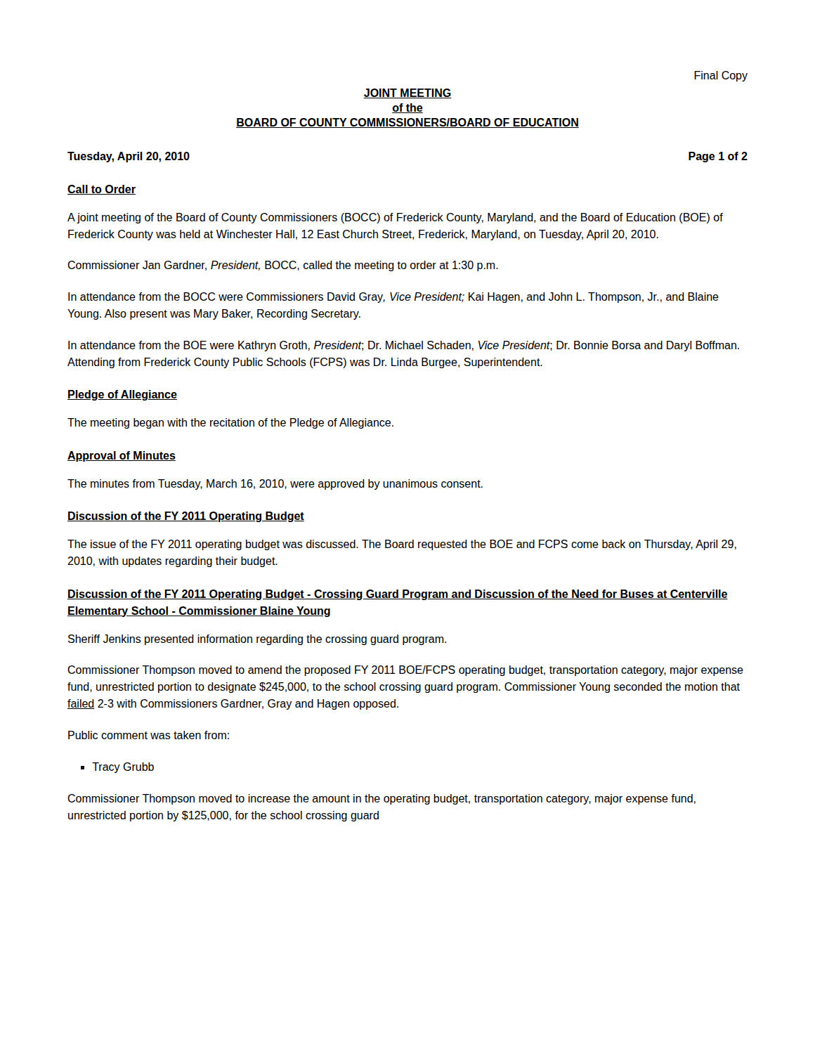Final Copy
JOINT MEETING of the BOARD OF COUNTY COMMISSIONERS/BOARD OF EDUCATION
Tuesday, April 20, 2010
Page 1 of 2
Call to Order
A joint meeting of the Board of County Commissioners (BOCC) of Frederick County, Maryland, and the Board of Education (BOE) of Frederick County was held at Winchester Hall, 12 East Church Street, Frederick, Maryland, on Tuesday, April 20, 2010.
Commissioner Jan Gardner, President, BOCC, called the meeting to order at 1:30 p.m.
In attendance from the BOCC were Commissioners David Gray, Vice President; Kai Hagen, and John L. Thompson, Jr., and Blaine Young. Also present was Mary Baker, Recording Secretary.
In attendance from the BOE were Kathryn Groth, President; Dr. Michael Schaden, Vice President; Dr. Bonnie Borsa and Daryl Boffman. Attending from Frederick County Public Schools (FCPS) was Dr. Linda Burgee, Superintendent.
Pledge of Allegiance
The meeting began with the recitation of the Pledge of Allegiance.
Approval of Minutes
The minutes from Tuesday, March 16, 2010, were approved by unanimous consent.
Discussion of the FY 2011 Operating Budget
The issue of the FY 2011 operating budget was discussed. The Board requested the BOE and FCPS come back on Thursday, April 29, 2010, with updates regarding their budget.
Discussion of the FY 2011 Operating Budget - Crossing Guard Program and Discussion of the Need for Buses at Centerville Elementary School - Commissioner Blaine Young
Sheriff Jenkins presented information regarding the crossing guard program.
Commissioner Thompson moved to amend the proposed FY 2011 BOE/FCPS operating budget, transportation category, major expense fund, unrestricted portion to designate $245,000, to the school crossing guard program. Commissioner Young seconded the motion that failed 2-3 with Commissioners Gardner, Gray and Hagen opposed.
Public comment was taken from:
Tracy Grubb
Commissioner Thompson moved to increase the amount in the operating budget, transportation category, major expense fund, unrestricted portion by $125,000, for the school crossing guard